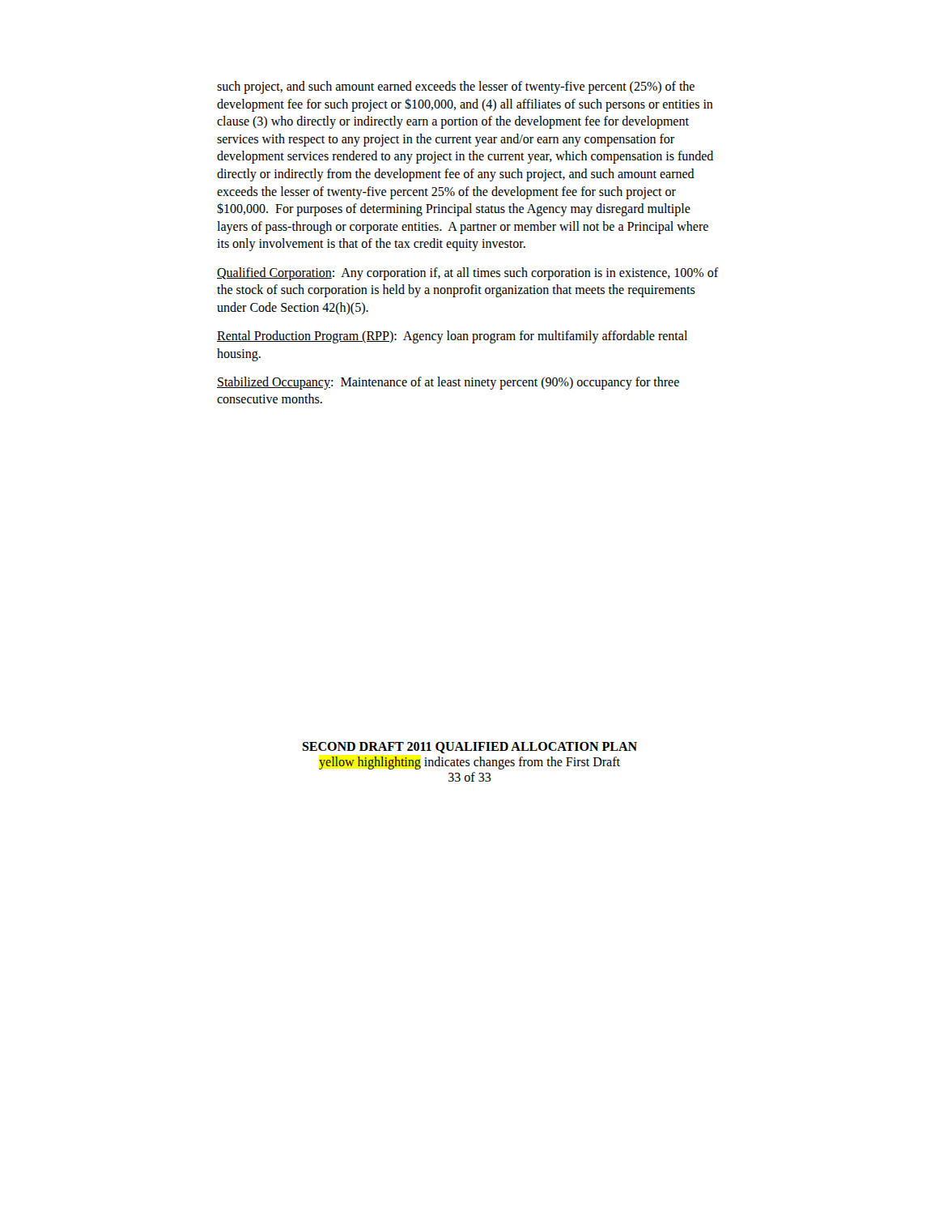such project, and such amount earned exceeds the lesser of twenty-five percent (25%) of the development fee for such project or $100,000, and (4) all affiliates of such persons or entities in clause (3) who directly or indirectly earn a portion of the development fee for development services with respect to any project in the current year and/or earn any compensation for development services rendered to any project in the current year, which compensation is funded directly or indirectly from the development fee of any such project, and such amount earned exceeds the lesser of twenty-five percent 25% of the development fee for such project or $100,000. For purposes of determining Principal status the Agency may disregard multiple layers of pass-through or corporate entities. A partner or member will not be a Principal where its only involvement is that of the tax credit equity investor.
Qualified Corporation: Any corporation if, at all times such corporation is in existence, 100% of the stock of such corporation is held by a nonprofit organization that meets the requirements under Code Section 42(h)(5).
Rental Production Program (RPP): Agency loan program for multifamily affordable rental housing.
Stabilized Occupancy: Maintenance of at least ninety percent (90%) occupancy for three consecutive months.
SECOND DRAFT 2011 QUALIFIED ALLOCATION PLAN
yellow highlighting indicates changes from the First Draft
33 of 33